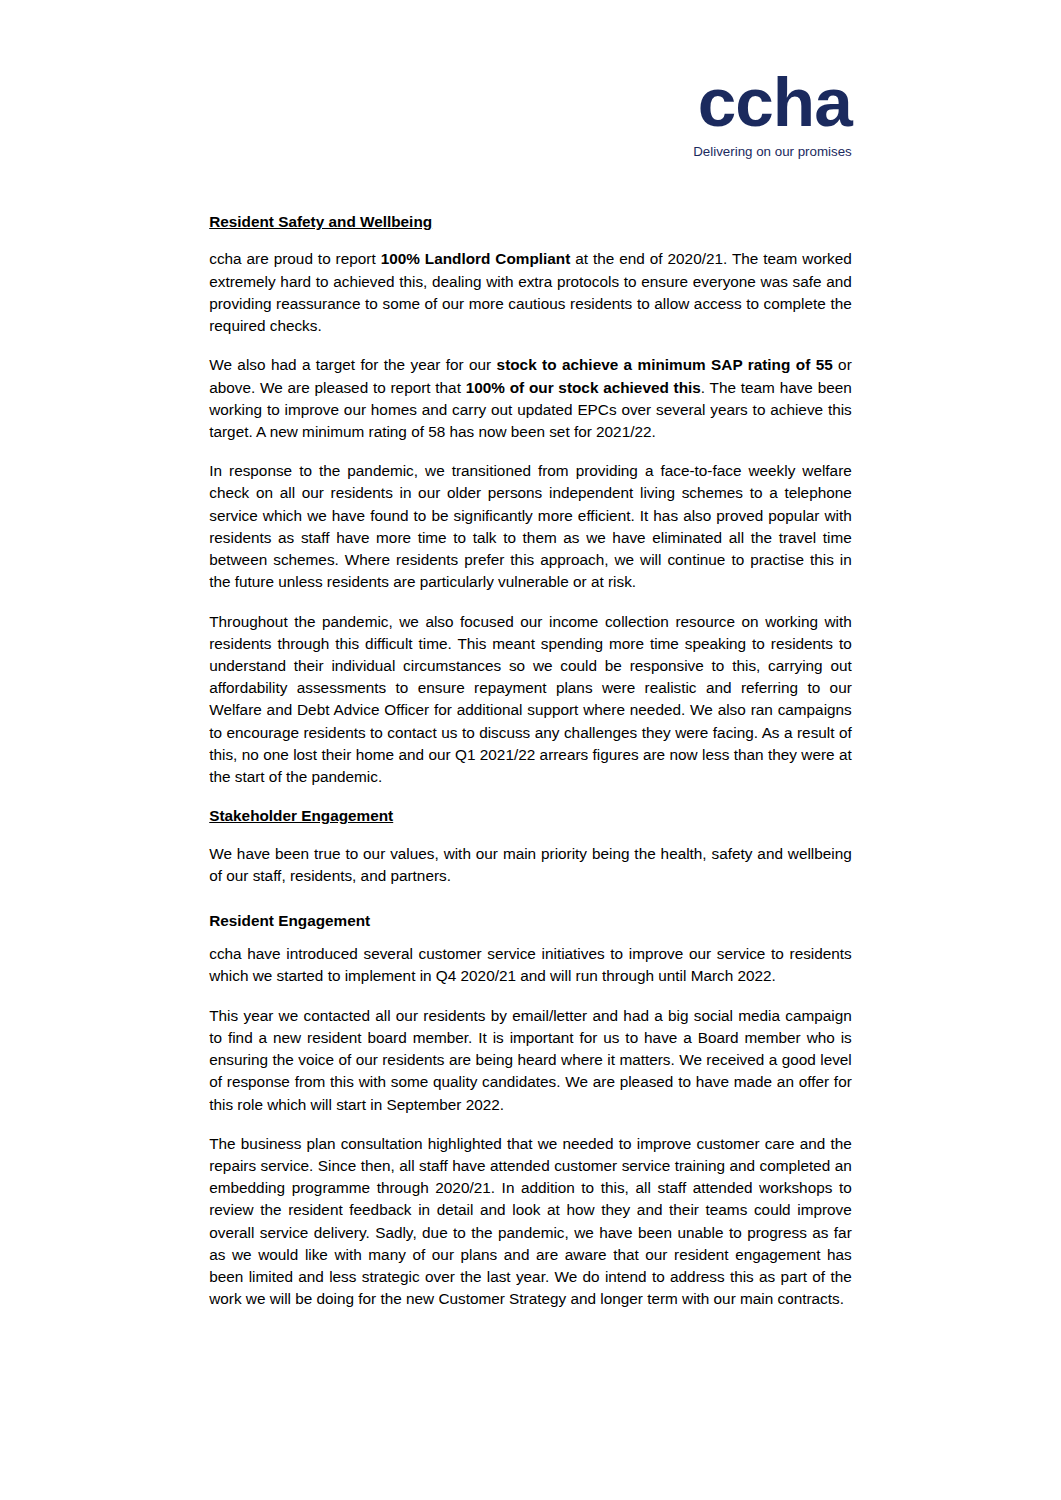ccha Delivering on our promises
Resident Safety and Wellbeing
ccha are proud to report 100% Landlord Compliant at the end of 2020/21. The team worked extremely hard to achieved this, dealing with extra protocols to ensure everyone was safe and providing reassurance to some of our more cautious residents to allow access to complete the required checks.
We also had a target for the year for our stock to achieve a minimum SAP rating of 55 or above. We are pleased to report that 100% of our stock achieved this. The team have been working to improve our homes and carry out updated EPCs over several years to achieve this target. A new minimum rating of 58 has now been set for 2021/22.
In response to the pandemic, we transitioned from providing a face-to-face weekly welfare check on all our residents in our older persons independent living schemes to a telephone service which we have found to be significantly more efficient. It has also proved popular with residents as staff have more time to talk to them as we have eliminated all the travel time between schemes. Where residents prefer this approach, we will continue to practise this in the future unless residents are particularly vulnerable or at risk.
Throughout the pandemic, we also focused our income collection resource on working with residents through this difficult time. This meant spending more time speaking to residents to understand their individual circumstances so we could be responsive to this, carrying out affordability assessments to ensure repayment plans were realistic and referring to our Welfare and Debt Advice Officer for additional support where needed. We also ran campaigns to encourage residents to contact us to discuss any challenges they were facing. As a result of this, no one lost their home and our Q1 2021/22 arrears figures are now less than they were at the start of the pandemic.
Stakeholder Engagement
We have been true to our values, with our main priority being the health, safety and wellbeing of our staff, residents, and partners.
Resident Engagement
ccha have introduced several customer service initiatives to improve our service to residents which we started to implement in Q4 2020/21 and will run through until March 2022.
This year we contacted all our residents by email/letter and had a big social media campaign to find a new resident board member. It is important for us to have a Board member who is ensuring the voice of our residents are being heard where it matters. We received a good level of response from this with some quality candidates. We are pleased to have made an offer for this role which will start in September 2022.
The business plan consultation highlighted that we needed to improve customer care and the repairs service. Since then, all staff have attended customer service training and completed an embedding programme through 2020/21. In addition to this, all staff attended workshops to review the resident feedback in detail and look at how they and their teams could improve overall service delivery. Sadly, due to the pandemic, we have been unable to progress as far as we would like with many of our plans and are aware that our resident engagement has been limited and less strategic over the last year. We do intend to address this as part of the work we will be doing for the new Customer Strategy and longer term with our main contracts.